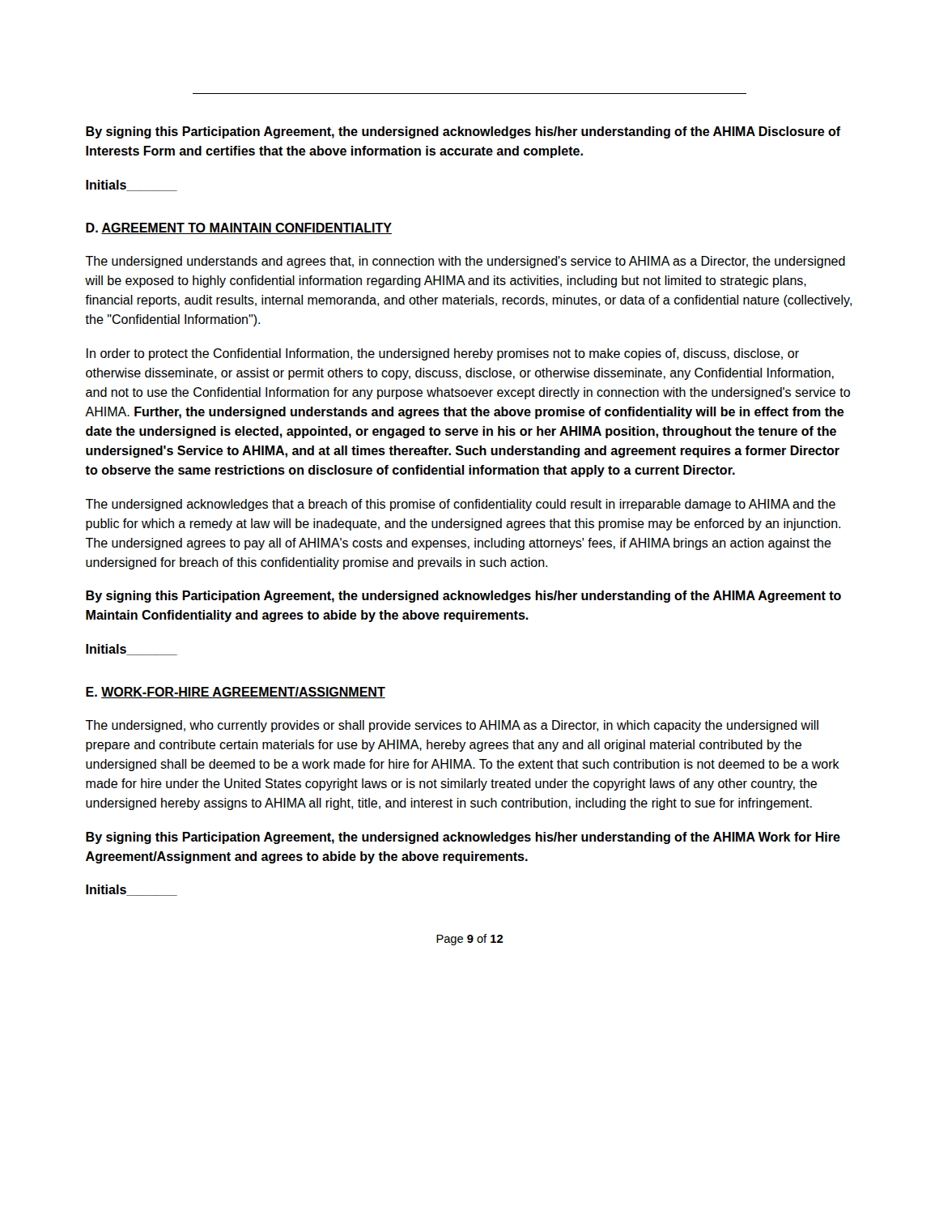By signing this Participation Agreement, the undersigned acknowledges his/her understanding of the AHIMA Disclosure of Interests Form and certifies that the above information is accurate and complete.
Initials_______
D. AGREEMENT TO MAINTAIN CONFIDENTIALITY
The undersigned understands and agrees that, in connection with the undersigned's service to AHIMA as a Director, the undersigned will be exposed to highly confidential information regarding AHIMA and its activities, including but not limited to strategic plans, financial reports, audit results, internal memoranda, and other materials, records, minutes, or data of a confidential nature (collectively, the "Confidential Information").
In order to protect the Confidential Information, the undersigned hereby promises not to make copies of, discuss, disclose, or otherwise disseminate, or assist or permit others to copy, discuss, disclose, or otherwise disseminate, any Confidential Information, and not to use the Confidential Information for any purpose whatsoever except directly in connection with the undersigned's service to AHIMA. Further, the undersigned understands and agrees that the above promise of confidentiality will be in effect from the date the undersigned is elected, appointed, or engaged to serve in his or her AHIMA position, throughout the tenure of the undersigned's Service to AHIMA, and at all times thereafter. Such understanding and agreement requires a former Director to observe the same restrictions on disclosure of confidential information that apply to a current Director.
The undersigned acknowledges that a breach of this promise of confidentiality could result in irreparable damage to AHIMA and the public for which a remedy at law will be inadequate, and the undersigned agrees that this promise may be enforced by an injunction. The undersigned agrees to pay all of AHIMA's costs and expenses, including attorneys' fees, if AHIMA brings an action against the undersigned for breach of this confidentiality promise and prevails in such action.
By signing this Participation Agreement, the undersigned acknowledges his/her understanding of the AHIMA Agreement to Maintain Confidentiality and agrees to abide by the above requirements.
Initials_______
E. WORK-FOR-HIRE AGREEMENT/ASSIGNMENT
The undersigned, who currently provides or shall provide services to AHIMA as a Director, in which capacity the undersigned will prepare and contribute certain materials for use by AHIMA, hereby agrees that any and all original material contributed by the undersigned shall be deemed to be a work made for hire for AHIMA. To the extent that such contribution is not deemed to be a work made for hire under the United States copyright laws or is not similarly treated under the copyright laws of any other country, the undersigned hereby assigns to AHIMA all right, title, and interest in such contribution, including the right to sue for infringement.
By signing this Participation Agreement, the undersigned acknowledges his/her understanding of the AHIMA Work for Hire Agreement/Assignment and agrees to abide by the above requirements.
Initials_______
Page 9 of 12